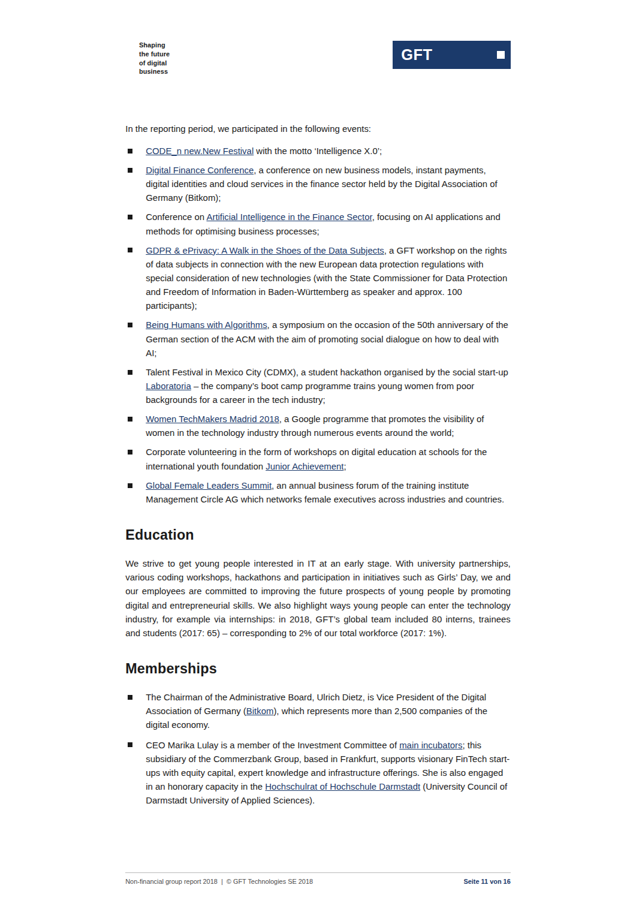Shaping
the future
of digital
business
GFT
In the reporting period, we participated in the following events:
CODE_n new.New Festival with the motto ‘Intelligence X.0’;
Digital Finance Conference, a conference on new business models, instant payments, digital identities and cloud services in the finance sector held by the Digital Association of Germany (Bitkom);
Conference on Artificial Intelligence in the Finance Sector, focusing on AI applications and methods for optimising business processes;
GDPR & ePrivacy: A Walk in the Shoes of the Data Subjects, a GFT workshop on the rights of data subjects in connection with the new European data protection regulations with special consideration of new technologies (with the State Commissioner for Data Protection and Freedom of Information in Baden-Württemberg as speaker and approx. 100 participants);
Being Humans with Algorithms, a symposium on the occasion of the 50th anniversary of the German section of the ACM with the aim of promoting social dialogue on how to deal with AI;
Talent Festival in Mexico City (CDMX), a student hackathon organised by the social start-up Laboratoria – the company’s boot camp programme trains young women from poor backgrounds for a career in the tech industry;
Women TechMakers Madrid 2018, a Google programme that promotes the visibility of women in the technology industry through numerous events around the world;
Corporate volunteering in the form of workshops on digital education at schools for the international youth foundation Junior Achievement;
Global Female Leaders Summit, an annual business forum of the training institute Management Circle AG which networks female executives across industries and countries.
Education
We strive to get young people interested in IT at an early stage. With university partnerships, various coding workshops, hackathons and participation in initiatives such as Girls’ Day, we and our employees are committed to improving the future prospects of young people by promoting digital and entrepreneurial skills. We also highlight ways young people can enter the technology industry, for example via internships: in 2018, GFT’s global team included 80 interns, trainees and students (2017: 65) – corresponding to 2% of our total workforce (2017: 1%).
Memberships
The Chairman of the Administrative Board, Ulrich Dietz, is Vice President of the Digital Association of Germany (Bitkom), which represents more than 2,500 companies of the digital economy.
CEO Marika Lulay is a member of the Investment Committee of main incubators; this subsidiary of the Commerzbank Group, based in Frankfurt, supports visionary FinTech start-ups with equity capital, expert knowledge and infrastructure offerings. She is also engaged in an honorary capacity in the Hochschulrat of Hochschule Darmstadt (University Council of Darmstadt University of Applied Sciences).
Non-financial group report 2018 | © GFT Technologies SE 2018
Seite 11 von 16